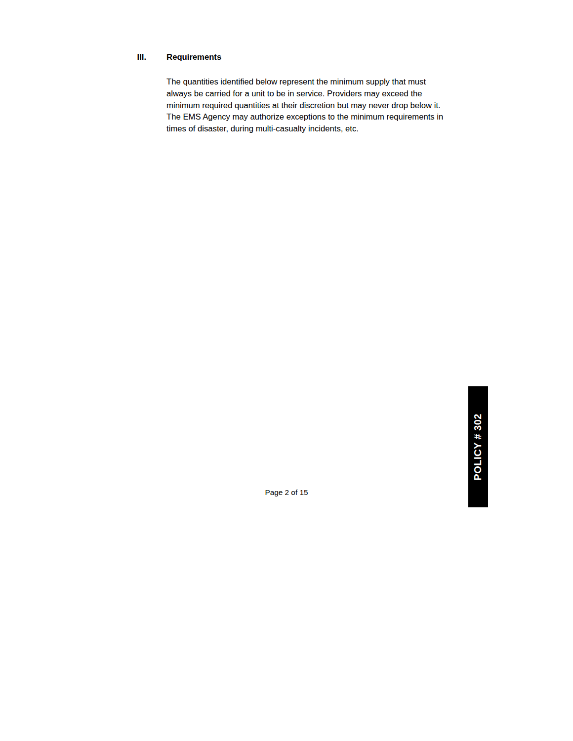III.
Requirements
The quantities identified below represent the minimum supply that must always be carried for a unit to be in service. Providers may exceed the minimum required quantities at their discretion but may never drop below it. The EMS Agency may authorize exceptions to the minimum requirements in times of disaster, during multi-casualty incidents, etc.
POLICY # 302
Page 2 of 15